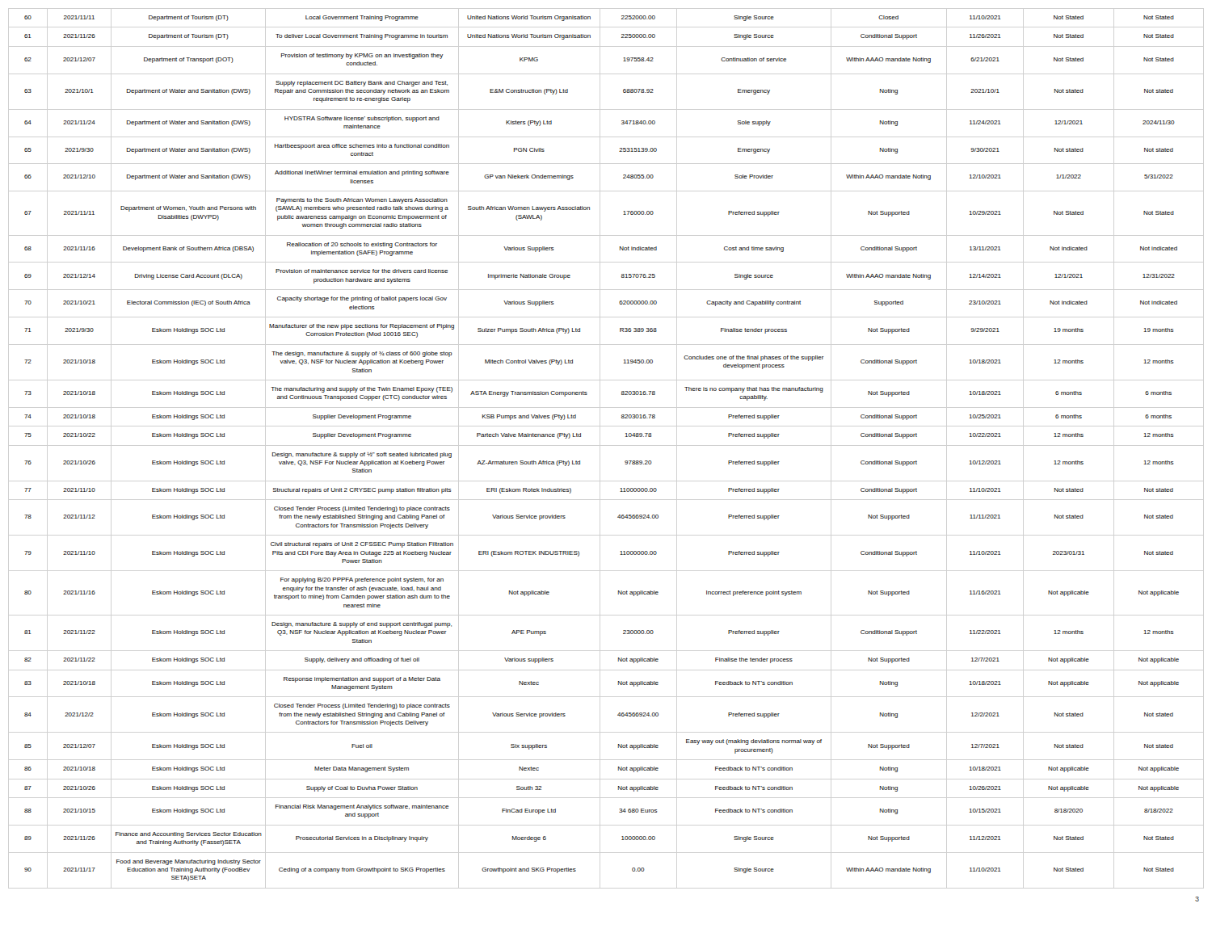| 60 | 2021/11/11 | Department of Tourism (DT) | Local Government Training Programme | United Nations World Tourism Organisation | 2252000.00 | Single Source | Closed | 11/10/2021 | Not Stated | Not Stated |
| 61 | 2021/11/26 | Department of Tourism (DT) | To deliver Local Government Training Programme in tourism | United Nations World Tourism Organisation | 2250000.00 | Single Source | Conditional Support | 11/26/2021 | Not Stated | Not Stated |
| 62 | 2021/12/07 | Department of Transport (DOT) | Provision of testimony by KPMG on an investigation they conducted. | KPMG | 197558.42 | Continuation of service | Within AAAO mandate Noting | 6/21/2021 | Not Stated | Not Stated |
| 63 | 2021/10/1 | Department of Water and Sanitation (DWS) | Supply replacement DC Battery Bank and Charger and Test, Repair and Commission the secondary network as an Eskom requirement to re-energise Gariep | E&M Construction (Pty) Ltd | 688078.92 | Emergency | Noting | 2021/10/1 | Not stated | Not stated |
| 64 | 2021/11/24 | Department of Water and Sanitation (DWS) | HYDSTRA Software license' subscription, support and maintenance | Kisters (Pty) Ltd | 3471840.00 | Sole supply | Noting | 11/24/2021 | 12/1/2021 | 2024/11/30 |
| 65 | 2021/9/30 | Department of Water and Sanitation (DWS) | Hartbeespoort area office schemes into a functional condition contract | PGN Civils | 25315139.00 | Emergency | Noting | 9/30/2021 | Not stated | Not stated |
| 66 | 2021/12/10 | Department of Water and Sanitation (DWS) | Additional InetWiner terminal emulation and printing software licenses | GP van Niekerk Ondernemings | 248055.00 | Sole Provider | Within AAAO mandate Noting | 12/10/2021 | 1/1/2022 | 5/31/2022 |
| 67 | 2021/11/11 | Department of Women, Youth and Persons with Disabilities (DWYPD) | Payments to the South African Women Lawyers Association (SAWLA) members who presented radio talk shows during a public awareness campaign on Economic Empowerment of women through commercial radio stations | South African Women Lawyers Association (SAWLA) | 176000.00 | Preferred supplier | Not Supported | 10/29/2021 | Not Stated | Not Stated |
| 68 | 2021/11/16 | Development Bank of Southern Africa (DBSA) | Reallocation of 20 schools to existing Contractors for implementation (SAFE) Programme | Various Suppliers | Not indicated | Cost and time saving | Conditional Support | 13/11/2021 | Not indicated | Not indicated |
| 69 | 2021/12/14 | Driving License Card Account (DLCA) | Provision of maintenance service for the drivers card license production hardware and systems | Imprimerie Nationale Groupe | 8157076.25 | Single source | Within AAAO mandate Noting | 12/14/2021 | 12/1/2021 | 12/31/2022 |
| 70 | 2021/10/21 | Electoral Commission (IEC) of South Africa | Capacity shortage for the printing of ballot papers local Gov elections | Various Suppliers | 62000000.00 | Capacity and Capability contraint | Supported | 23/10/2021 | Not indicated | Not indicated |
| 71 | 2021/9/30 | Eskom Holdings SOC Ltd | Manufacturer of the new pipe sections for Replacement of Piping Corrosion Protection (Mod 10016 SEC) | Sulzer Pumps South Africa (Pty) Ltd | R36 389 368 | Finalise tender process | Not Supported | 9/29/2021 | 19 months | 19 months |
| 72 | 2021/10/18 | Eskom Holdings SOC Ltd | The design, manufacture & supply of ¾ class of 600 globe stop valve, Q3, NSF for Nuclear Application at Koeberg Power Station | Mitech Control Valves (Pty) Ltd | 119450.00 | Concludes one of the final phases of the supplier development process | Conditional Support | 10/18/2021 | 12 months | 12 months |
| 73 | 2021/10/18 | Eskom Holdings SOC Ltd | The manufacturing and supply of the Twin Enamel Epoxy (TEE) and Continuous Transposed Copper (CTC) conductor wires | ASTA Energy Transmission Components | 8203016.78 | There is no company that has the manufacturing capability. | Not Supported | 10/18/2021 | 6 months | 6 months |
| 74 | 2021/10/18 | Eskom Holdings SOC Ltd | Supplier Development Programme | KSB Pumps and Valves (Pty) Ltd | 8203016.78 | Preferred supplier | Conditional Support | 10/25/2021 | 6 months | 6 months |
| 75 | 2021/10/22 | Eskom Holdings SOC Ltd | Supplier Development Programme | Partech Valve Maintenance (Pty) Ltd | 10489.78 | Preferred supplier | Conditional Support | 10/22/2021 | 12 months | 12 months |
| 76 | 2021/10/26 | Eskom Holdings SOC Ltd | Design, manufacture & supply of ½" soft seated lubricated plug valve, Q3, NSF For Nuclear Application at Koeberg Power Station | AZ-Armaturen South Africa (Pty) Ltd | 97889.20 | Preferred supplier | Conditional Support | 10/12/2021 | 12 months | 12 months |
| 77 | 2021/11/10 | Eskom Holdings SOC Ltd | Structural repairs of Unit 2 CRYSEC pump station filtration pits | ERI (Eskom Rotek Industries) | 11000000.00 | Preferred supplier | Conditional Support | 11/10/2021 | Not stated | Not stated |
| 78 | 2021/11/12 | Eskom Holdings SOC Ltd | Closed Tender Process (Limited Tendering) to place contracts from the newly established Stringing and Cabling Panel of Contractors for Transmission Projects Delivery | Various Service providers | 464566924.00 | Preferred supplier | Not Supported | 11/11/2021 | Not stated | Not stated |
| 79 | 2021/11/10 | Eskom Holdings SOC Ltd | Civil structural repairs of Unit 2 CFSSEC Pump Station Filtration Pits and CDI Fore Bay Area in Outage 225 at Koeberg Nuclear Power Station | ERI (Eskom ROTEK INDUSTRIES) | 11000000.00 | Preferred supplier | Conditional Support | 11/10/2021 | 2023/01/31 | Not stated |
| 80 | 2021/11/16 | Eskom Holdings SOC Ltd | For applying B/20 PPPFA preference point system, for an enquiry for the transfer of ash (evacuate, load, haul and transport to mine) from Camden power station ash dum to the nearest mine | Not applicable | Not applicable | Incorrect preference point system | Not Supported | 11/16/2021 | Not applicable | Not applicable |
| 81 | 2021/11/22 | Eskom Holdings SOC Ltd | Design, manufacture & supply of end support centrifugal pump, Q3, NSF for Nuclear Application at Koeberg Nuclear Power Station | APE Pumps | 230000.00 | Preferred supplier | Conditional Support | 11/22/2021 | 12 months | 12 months |
| 82 | 2021/11/22 | Eskom Holdings SOC Ltd | Supply, delivery and offloading of fuel oil | Various suppliers | Not applicable | Finalise the tender process | Not Supported | 12/7/2021 | Not applicable | Not applicable |
| 83 | 2021/10/18 | Eskom Holdings SOC Ltd | Response implementation and support of a Meter Data Management System | Nextec | Not applicable | Feedback to NT's condition | Noting | 10/18/2021 | Not applicable | Not applicable |
| 84 | 2021/12/2 | Eskom Holdings SOC Ltd | Closed Tender Process (Limited Tendering) to place contracts from the newly established Stringing and Cabling Panel of Contractors for Transmission Projects Delivery | Various Service providers | 464566924.00 | Preferred supplier | Noting | 12/2/2021 | Not stated | Not stated |
| 85 | 2021/12/07 | Eskom Holdings SOC Ltd | Fuel oil | Six suppliers | Not applicable | Easy way out (making deviations normal way of procurement) | Not Supported | 12/7/2021 | Not stated | Not stated |
| 86 | 2021/10/18 | Eskom Holdings SOC Ltd | Meter Data Management System | Nextec | Not applicable | Feedback to NT's condition | Noting | 10/18/2021 | Not applicable | Not applicable |
| 87 | 2021/10/26 | Eskom Holdings SOC Ltd | Supply of Coal to Duvha Power Station | South 32 | Not applicable | Feedback to NT's condition | Noting | 10/26/2021 | Not applicable | Not applicable |
| 88 | 2021/10/15 | Eskom Holdings SOC Ltd | Financial Risk Management Analytics software, maintenance and support | FinCad Europe Ltd | 34 680 Euros | Feedback to NT's condition | Noting | 10/15/2021 | 8/18/2020 | 8/18/2022 |
| 89 | 2021/11/26 | Finance and Accounting Services Sector Education and Training Authority (Fasset)SETA | Prosecutorial Services in a Disciplinary Inquiry | Moerdege 6 | 1000000.00 | Single Source | Not Supported | 11/12/2021 | Not Stated | Not Stated |
| 90 | 2021/11/17 | Food and Beverage Manufacturing Industry Sector Education and Training Authority (FoodBev SETA)SETA | Ceding of a company from Growthpoint to SKG Properties | Growthpoint and SKG Properties | 0.00 | Single Source | Within AAAO mandate Noting | 11/10/2021 | Not Stated | Not Stated |
3